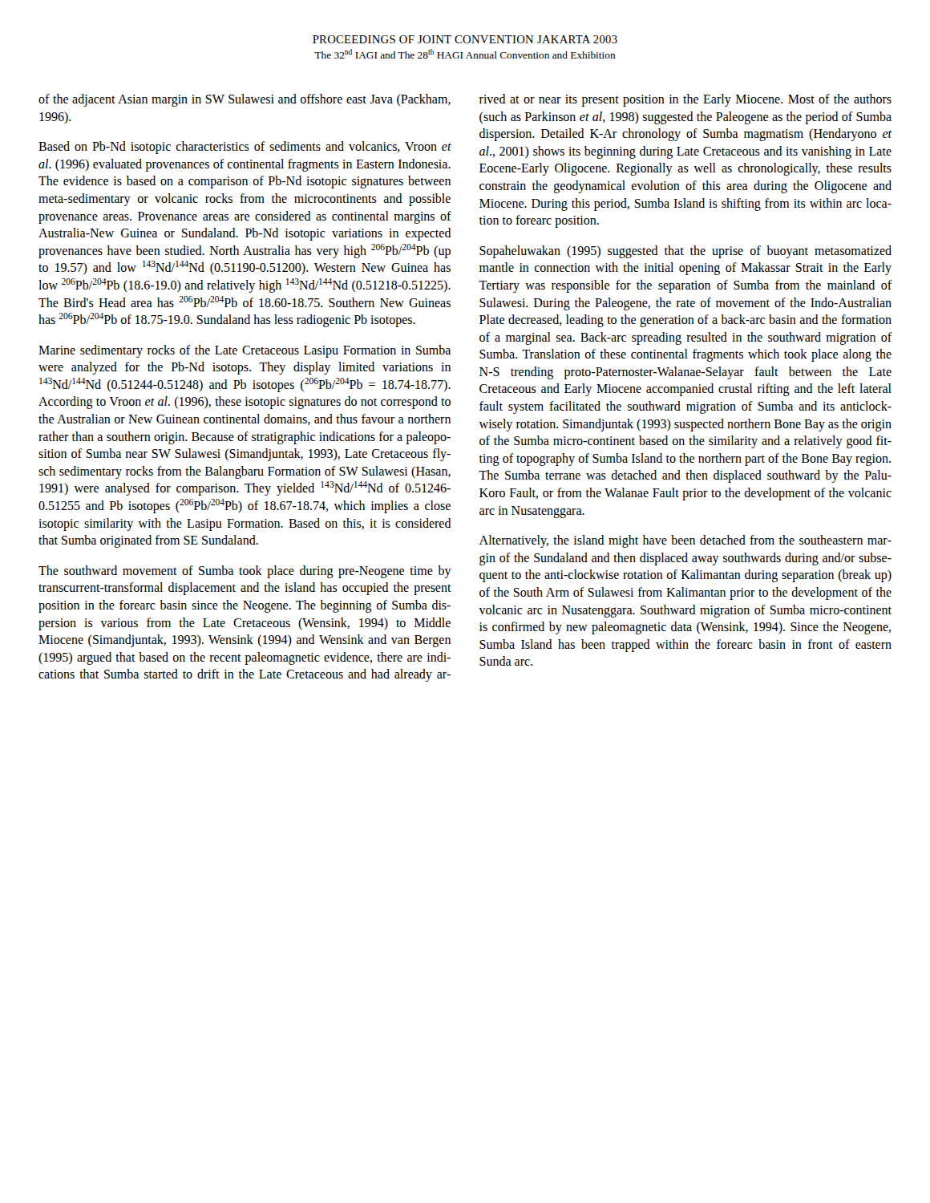PROCEEDINGS OF JOINT CONVENTION JAKARTA 2003
The 32nd IAGI and The 28th HAGI Annual Convention and Exhibition
of the adjacent Asian margin in SW Sulawesi and offshore east Java (Packham, 1996).
Based on Pb-Nd isotopic characteristics of sediments and volcanics, Vroon et al. (1996) evaluated provenances of continental fragments in Eastern Indonesia. The evidence is based on a comparison of Pb-Nd isotopic signatures between meta-sedimentary or volcanic rocks from the microcontinents and possible provenance areas. Provenance areas are considered as continental margins of Australia-New Guinea or Sundaland. Pb-Nd isotopic variations in expected provenances have been studied. North Australia has very high 206Pb/204Pb (up to 19.57) and low 143Nd/144Nd (0.51190-0.51200). Western New Guinea has low 206Pb/204Pb (18.6-19.0) and relatively high 143Nd/144Nd (0.51218-0.51225). The Bird's Head area has 206Pb/204Pb of 18.60-18.75. Southern New Guineas has 206Pb/204Pb of 18.75-19.0. Sundaland has less radiogenic Pb isotopes.
Marine sedimentary rocks of the Late Cretaceous Lasipu Formation in Sumba were analyzed for the Pb-Nd isotops. They display limited variations in 143Nd/144Nd (0.51244-0.51248) and Pb isotopes (206Pb/204Pb = 18.74-18.77). According to Vroon et al. (1996), these isotopic signatures do not correspond to the Australian or New Guinean continental domains, and thus favour a northern rather than a southern origin. Because of stratigraphic indications for a paleoposition of Sumba near SW Sulawesi (Simandjuntak, 1993), Late Cretaceous flysch sedimentary rocks from the Balangbaru Formation of SW Sulawesi (Hasan, 1991) were analysed for comparison. They yielded 143Nd/144Nd of 0.51246-0.51255 and Pb isotopes (206Pb/204Pb) of 18.67-18.74, which implies a close isotopic similarity with the Lasipu Formation. Based on this, it is considered that Sumba originated from SE Sundaland.
The southward movement of Sumba took place during pre-Neogene time by transcurrent-transformal displacement and the island has occupied the present position in the forearc basin since the Neogene. The beginning of Sumba dispersion is various from the Late Cretaceous (Wensink, 1994) to Middle Miocene (Simandjuntak, 1993). Wensink (1994) and Wensink and van Bergen (1995) argued that based on the recent paleomagnetic evidence, there are indications that Sumba started to drift in the Late Cretaceous and had already arrived at or near its present position in the Early Miocene. Most of the authors (such as Parkinson et al, 1998) suggested the Paleogene as the period of Sumba dispersion. Detailed K-Ar chronology of Sumba magmatism (Hendaryono et al., 2001) shows its beginning during Late Cretaceous and its vanishing in Late Eocene-Early Oligocene. Regionally as well as chronologically, these results constrain the geodynamical evolution of this area during the Oligocene and Miocene. During this period, Sumba Island is shifting from its within arc location to forearc position.
Sopaheluwakan (1995) suggested that the uprise of buoyant metasomatized mantle in connection with the initial opening of Makassar Strait in the Early Tertiary was responsible for the separation of Sumba from the mainland of Sulawesi. During the Paleogene, the rate of movement of the Indo-Australian Plate decreased, leading to the generation of a back-arc basin and the formation of a marginal sea. Back-arc spreading resulted in the southward migration of Sumba. Translation of these continental fragments which took place along the N-S trending proto-Paternoster-Walanae-Selayar fault between the Late Cretaceous and Early Miocene accompanied crustal rifting and the left lateral fault system facilitated the southward migration of Sumba and its anticlockwisely rotation. Simandjuntak (1993) suspected northern Bone Bay as the origin of the Sumba micro-continent based on the similarity and a relatively good fitting of topography of Sumba Island to the northern part of the Bone Bay region. The Sumba terrane was detached and then displaced southward by the Palu-Koro Fault, or from the Walanae Fault prior to the development of the volcanic arc in Nusatenggara.
Alternatively, the island might have been detached from the southeastern margin of the Sundaland and then displaced away southwards during and/or subsequent to the anti-clockwise rotation of Kalimantan during separation (break up) of the South Arm of Sulawesi from Kalimantan prior to the development of the volcanic arc in Nusatenggara. Southward migration of Sumba micro-continent is confirmed by new paleomagnetic data (Wensink, 1994). Since the Neogene, Sumba Island has been trapped within the forearc basin in front of eastern Sunda arc.